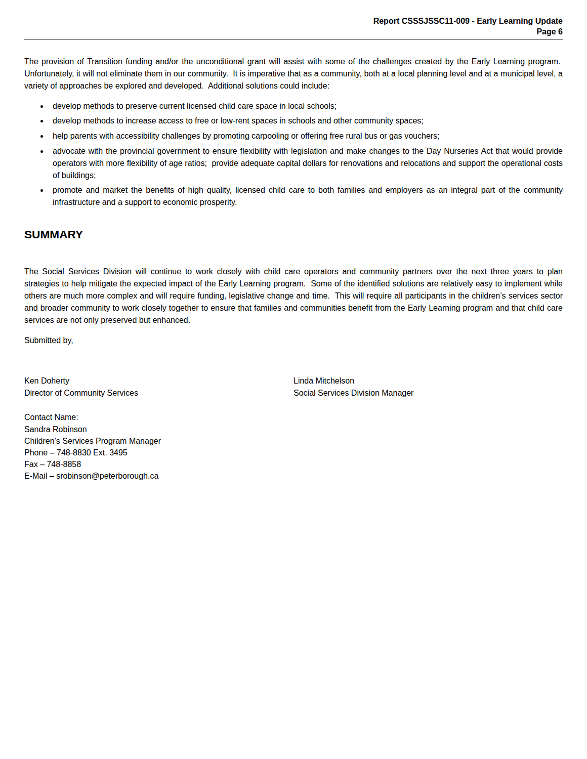Report CSSSJSSC11-009 - Early Learning Update
Page 6
The provision of Transition funding and/or the unconditional grant will assist with some of the challenges created by the Early Learning program. Unfortunately, it will not eliminate them in our community. It is imperative that as a community, both at a local planning level and at a municipal level, a variety of approaches be explored and developed. Additional solutions could include:
develop methods to preserve current licensed child care space in local schools;
develop methods to increase access to free or low-rent spaces in schools and other community spaces;
help parents with accessibility challenges by promoting carpooling or offering free rural bus or gas vouchers;
advocate with the provincial government to ensure flexibility with legislation and make changes to the Day Nurseries Act that would provide operators with more flexibility of age ratios; provide adequate capital dollars for renovations and relocations and support the operational costs of buildings;
promote and market the benefits of high quality, licensed child care to both families and employers as an integral part of the community infrastructure and a support to economic prosperity.
SUMMARY
The Social Services Division will continue to work closely with child care operators and community partners over the next three years to plan strategies to help mitigate the expected impact of the Early Learning program. Some of the identified solutions are relatively easy to implement while others are much more complex and will require funding, legislative change and time. This will require all participants in the children’s services sector and broader community to work closely together to ensure that families and communities benefit from the Early Learning program and that child care services are not only preserved but enhanced.
Submitted by,
| Ken Doherty Director of Community Services | Linda Mitchelson Social Services Division Manager |
Contact Name:
Sandra Robinson
Children’s Services Program Manager
Phone – 748-8830 Ext. 3495
Fax – 748-8858
E-Mail – srobinson@peterborough.ca